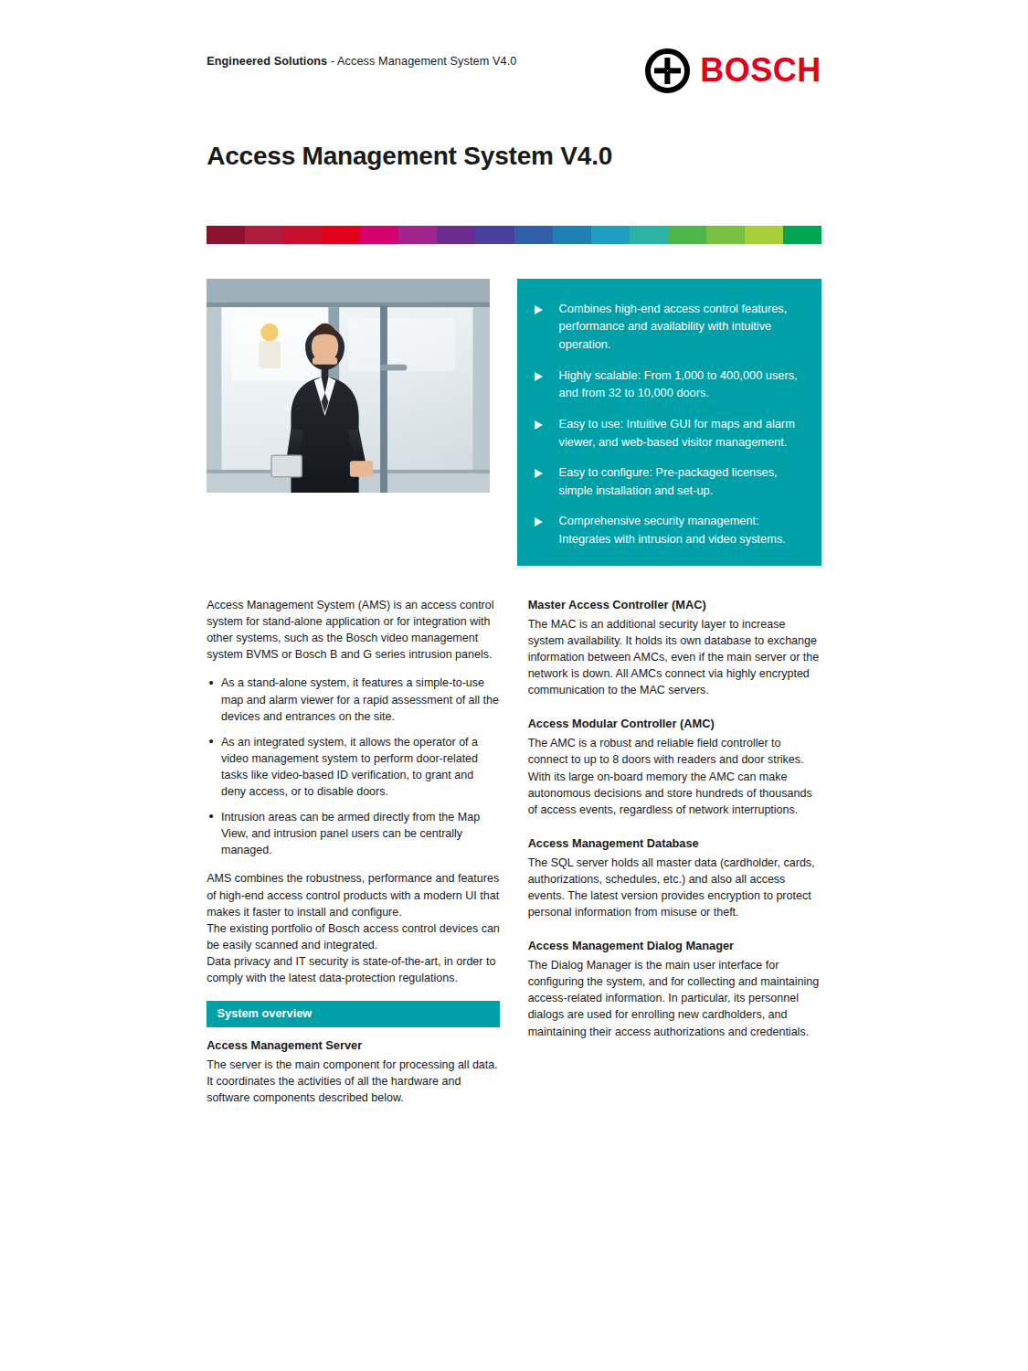Engineered Solutions - Access Management System V4.0
BOSCH
Access Management System V4.0
Combines high-end access control features, performance and availability with intuitive operation.
Highly scalable: From 1,000 to 400,000 users, and from 32 to 10,000 doors.
Easy to use: Intuitive GUI for maps and alarm viewer, and web-based visitor management.
Easy to configure: Pre-packaged licenses, simple installation and set-up.
Comprehensive security management: Integrates with intrusion and video systems.
Access Management System (AMS) is an access control system for stand-alone application or for integration with other systems, such as the Bosch video management system BVMS or Bosch B and G series intrusion panels.
As a stand-alone system, it features a simple-to-use map and alarm viewer for a rapid assessment of all the devices and entrances on the site.
As an integrated system, it allows the operator of a video management system to perform door-related tasks like video-based ID verification, to grant and deny access, or to disable doors.
Intrusion areas can be armed directly from the Map View, and intrusion panel users can be centrally managed.
AMS combines the robustness, performance and features of high-end access control products with a modern UI that makes it faster to install and configure.
The existing portfolio of Bosch access control devices can be easily scanned and integrated.
Data privacy and IT security is state-of-the-art, in order to comply with the latest data-protection regulations.
System overview
Access Management Server
The server is the main component for processing all data. It coordinates the activities of all the hardware and software components described below.
Master Access Controller (MAC)
The MAC is an additional security layer to increase system availability. It holds its own database to exchange information between AMCs, even if the main server or the network is down. All AMCs connect via highly encrypted communication to the MAC servers.
Access Modular Controller (AMC)
The AMC is a robust and reliable field controller to connect to up to 8 doors with readers and door strikes. With its large on-board memory the AMC can make autonomous decisions and store hundreds of thousands of access events, regardless of network interruptions.
Access Management Database
The SQL server holds all master data (cardholder, cards, authorizations, schedules, etc.) and also all access events. The latest version provides encryption to protect personal information from misuse or theft.
Access Management Dialog Manager
The Dialog Manager is the main user interface for configuring the system, and for collecting and maintaining access-related information. In particular, its personnel dialogs are used for enrolling new cardholders, and maintaining their access authorizations and credentials.